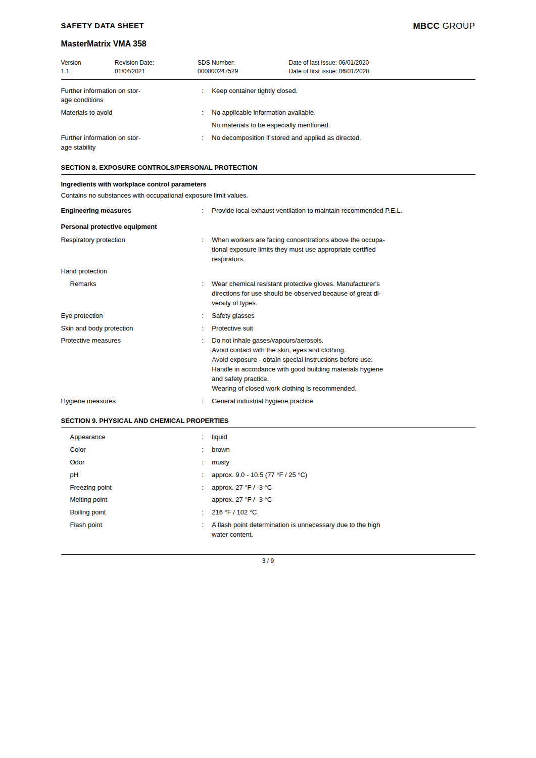SAFETY DATA SHEET
MBCC GROUP
MasterMatrix VMA 358
| Version 1.1 | Revision Date: 01/04/2021 | SDS Number: 000000247529 | Date of last issue: 06/01/2020 Date of first issue: 06/01/2020 |
| Further information on stor- age conditions | : | Keep container tightly closed. |
| Materials to avoid | : | No applicable information available. |
| | | No materials to be especially mentioned. |
| Further information on stor- age stability | : | No decomposition if stored and applied as directed. |
SECTION 8. EXPOSURE CONTROLS/PERSONAL PROTECTION
Ingredients with workplace control parameters
Contains no substances with occupational exposure limit values.
| Engineering measures | : | Provide local exhaust ventilation to maintain recommended P.E.L. |
Personal protective equipment
| Respiratory protection | : | When workers are facing concentrations above the occupa- tional exposure limits they must use appropriate certified respirators. |
| Hand protection | | |
| Remarks | : | Wear chemical resistant protective gloves. Manufacturer's directions for use should be observed because of great di- versity of types. |
| Eye protection | : | Safety glasses |
| Skin and body protection | : | Protective suit |
| Protective measures | : | Do not inhale gases/vapours/aerosols. Avoid contact with the skin, eyes and clothing. Avoid exposure - obtain special instructions before use. Handle in accordance with good building materials hygiene and safety practice. Wearing of closed work clothing is recommended. |
| Hygiene measures | : | General industrial hygiene practice. |
SECTION 9. PHYSICAL AND CHEMICAL PROPERTIES
| Appearance | : | liquid |
| Color | : | brown |
| Odor | : | musty |
| pH | : | approx. 9.0 - 10.5 (77 °F / 25 °C) |
| Freezing point | : | approx. 27 °F / -3 °C |
| Melting point | | approx. 27 °F / -3 °C |
| Boiling point | : | 216 °F / 102 °C |
| Flash point | : | A flash point determination is unnecessary due to the high water content. |
3 / 9